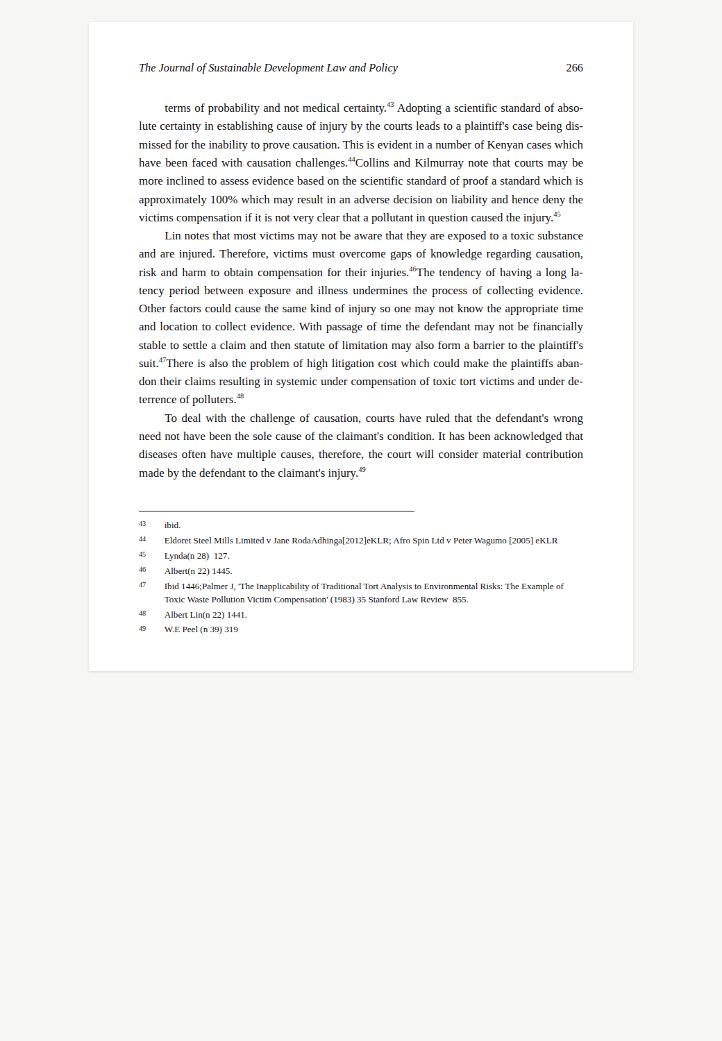The Journal of Sustainable Development Law and Policy 266
terms of probability and not medical certainty.43 Adopting a scientific standard of absolute certainty in establishing cause of injury by the courts leads to a plaintiff's case being dismissed for the inability to prove causation. This is evident in a number of Kenyan cases which have been faced with causation challenges.44Collins and Kilmurray note that courts may be more inclined to assess evidence based on the scientific standard of proof a standard which is approximately 100% which may result in an adverse decision on liability and hence deny the victims compensation if it is not very clear that a pollutant in question caused the injury.45
Lin notes that most victims may not be aware that they are exposed to a toxic substance and are injured. Therefore, victims must overcome gaps of knowledge regarding causation, risk and harm to obtain compensation for their injuries.46The tendency of having a long latency period between exposure and illness undermines the process of collecting evidence. Other factors could cause the same kind of injury so one may not know the appropriate time and location to collect evidence. With passage of time the defendant may not be financially stable to settle a claim and then statute of limitation may also form a barrier to the plaintiff's suit.47There is also the problem of high litigation cost which could make the plaintiffs abandon their claims resulting in systemic under compensation of toxic tort victims and under deterrence of polluters.48
To deal with the challenge of causation, courts have ruled that the defendant's wrong need not have been the sole cause of the claimant's condition. It has been acknowledged that diseases often have multiple causes, therefore, the court will consider material contribution made by the defendant to the claimant's injury.49
43 ibid.
44 Eldoret Steel Mills Limited v Jane RodaAdhinga[2012]eKLR; Afro Spin Ltd v Peter Wagumo [2005] eKLR
45 Lynda(n 28) 127.
46 Albert(n 22) 1445.
47 Ibid 1446;Palmer J, 'The Inapplicability of Traditional Tort Analysis to Environmental Risks: The Example of Toxic Waste Pollution Victim Compensation' (1983) 35 Stanford Law Review 855.
48 Albert Lin(n 22) 1441.
49 W.E Peel (n 39) 319